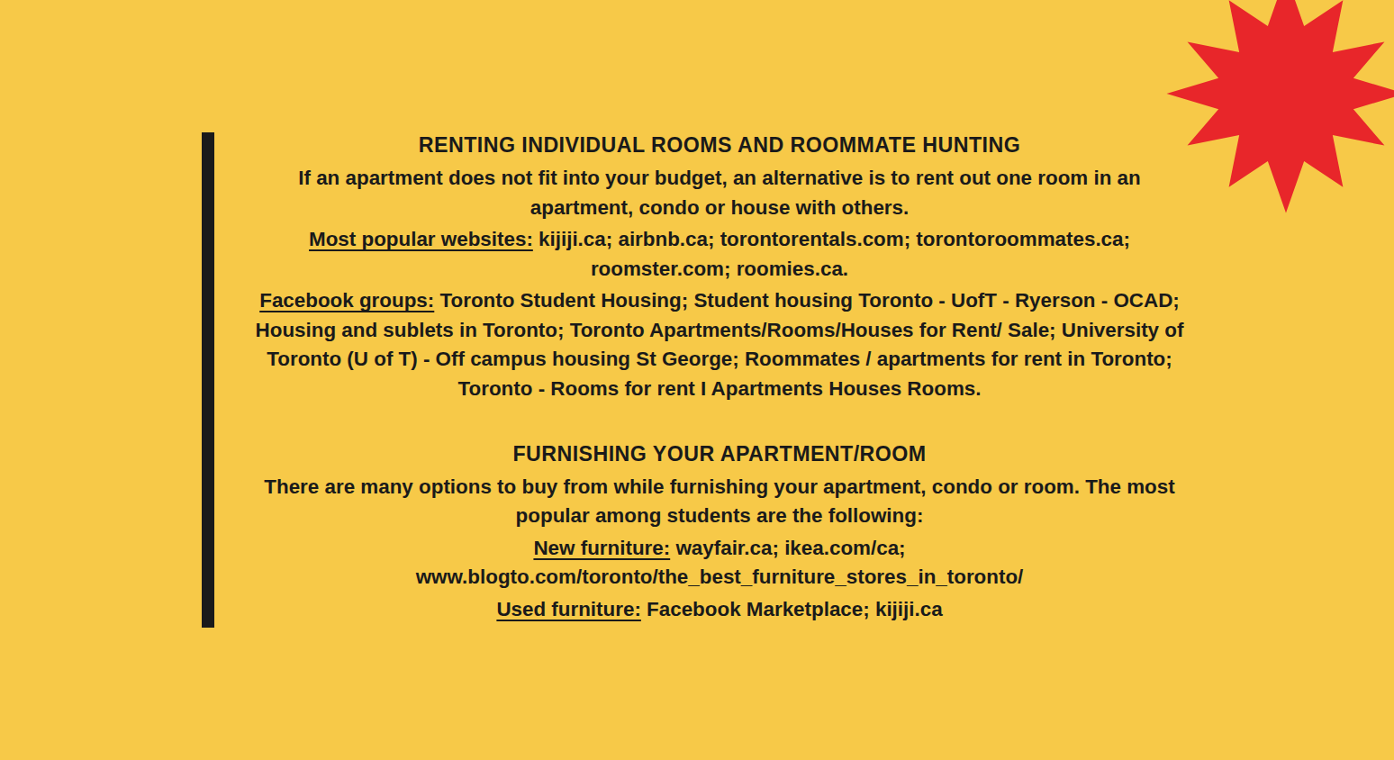Renting Individual Rooms and Roommate Hunting
If an apartment does not fit into your budget, an alternative is to rent out one room in an apartment, condo or house with others.
Most popular websites: kijiji.ca; airbnb.ca; torontorentals.com; torontoroommates.ca; roomster.com; roomies.ca.
Facebook groups: Toronto Student Housing; Student housing Toronto - UofT - Ryerson - OCAD; Housing and sublets in Toronto; Toronto Apartments/Rooms/Houses for Rent/ Sale; University of Toronto (U of T) - Off campus housing St George; Roommates / apartments for rent in Toronto; Toronto - Rooms for rent I Apartments Houses Rooms.
Furnishing Your Apartment/Room
There are many options to buy from while furnishing your apartment, condo or room. The most popular among students are the following:
New furniture: wayfair.ca; ikea.com/ca; www.blogto.com/toronto/the_best_furniture_stores_in_toronto/
Used furniture: Facebook Marketplace; kijiji.ca